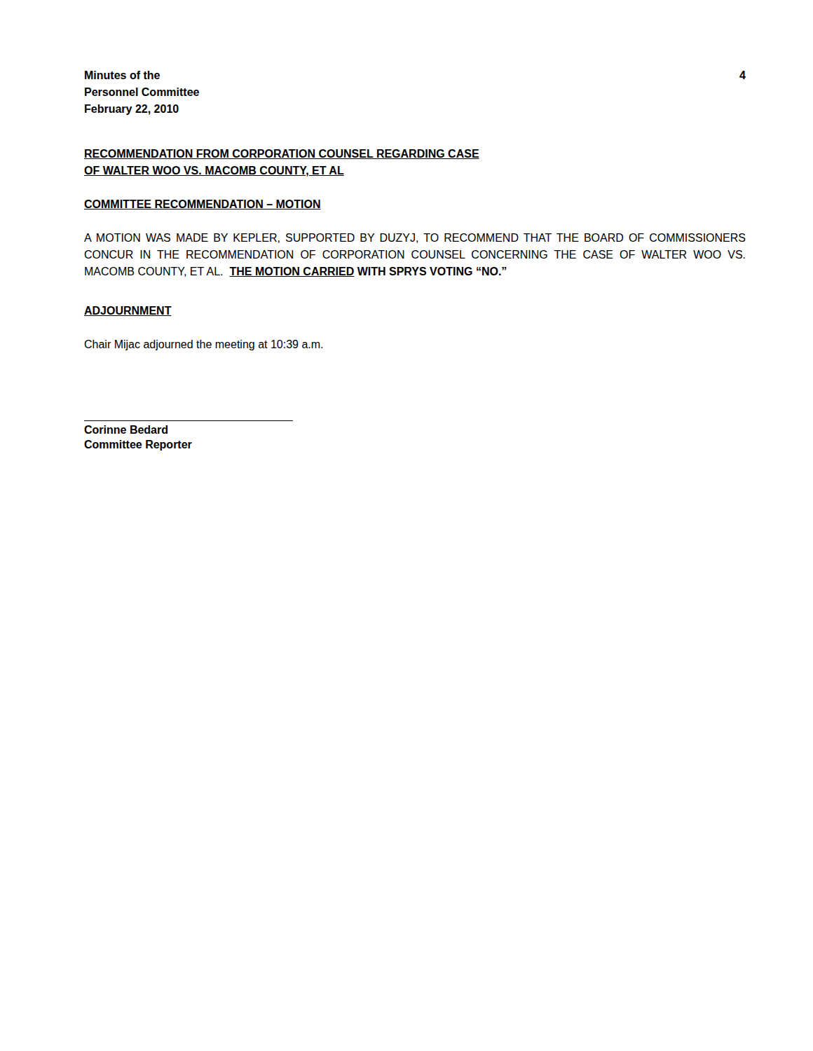4 Minutes of the Personnel Committee February 22, 2010
RECOMMENDATION FROM CORPORATION COUNSEL REGARDING CASE
OF WALTER WOO VS. MACOMB COUNTY, ET AL
COMMITTEE RECOMMENDATION – MOTION
A MOTION WAS MADE BY KEPLER, SUPPORTED BY DUZYJ, TO RECOMMEND THAT THE BOARD OF COMMISSIONERS CONCUR IN THE RECOMMENDATION OF CORPORATION COUNSEL CONCERNING THE CASE OF WALTER WOO VS. MACOMB COUNTY, ET AL. THE MOTION CARRIED WITH SPRYS VOTING “NO.”
ADJOURNMENT
Chair Mijac adjourned the meeting at 10:39 a.m.
Corinne Bedard Committee Reporter